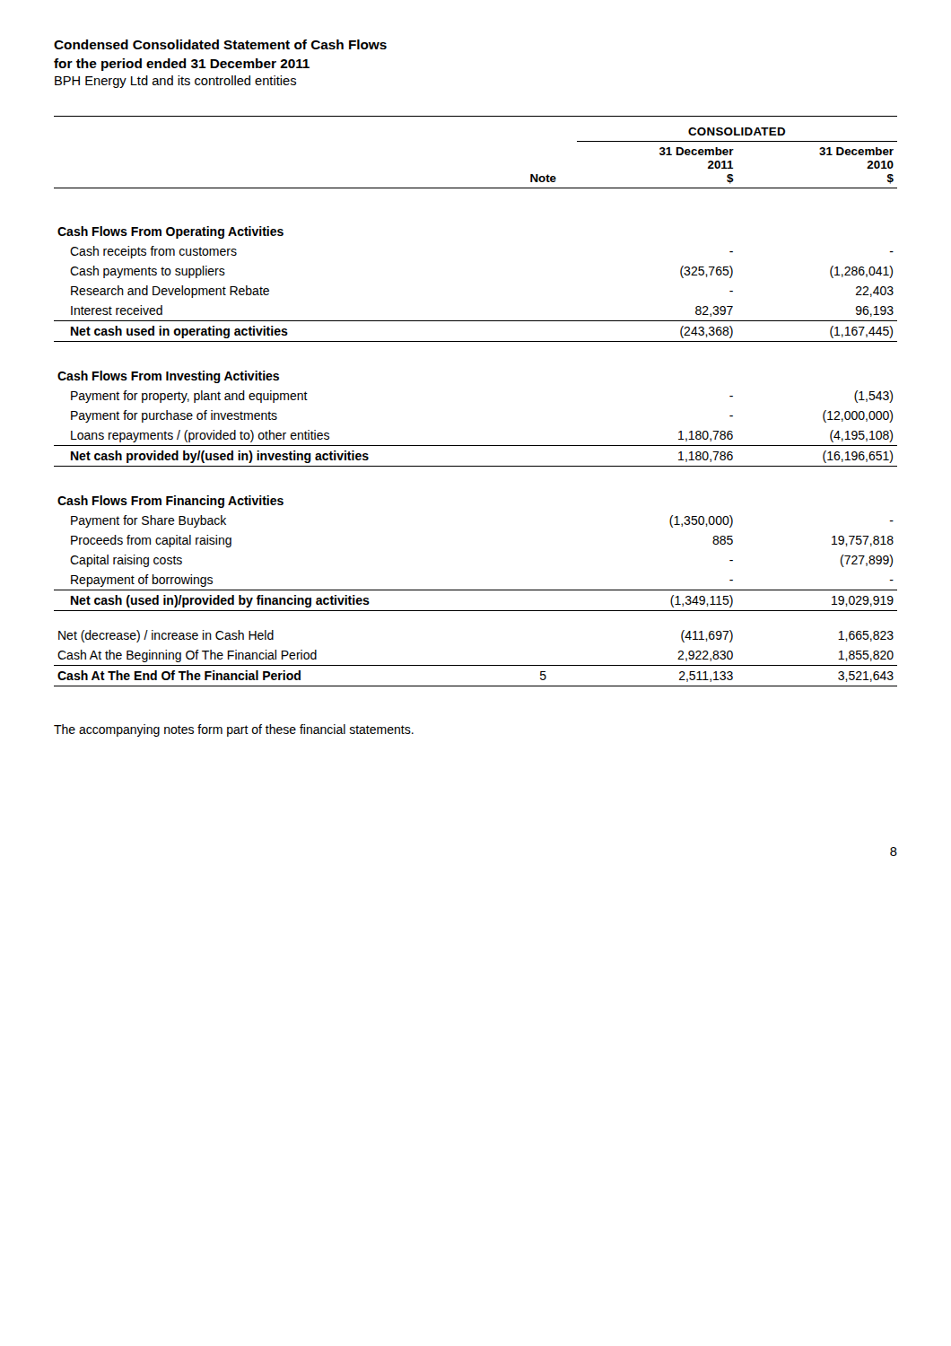Condensed Consolidated Statement of Cash Flows
for the period ended 31 December 2011
BPH Energy Ltd and its controlled entities
| | | CONSOLIDATED |
| | Note | 31 December 2011 $ | 31 December 2010 $ |
| Cash Flows From Operating Activities | | | |
| Cash receipts from customers | | - | - |
| Cash payments to suppliers | | (325,765) | (1,286,041) |
| Research and Development Rebate | | - | 22,403 |
| Interest received | | 82,397 | 96,193 |
| Net cash used in operating activities | | (243,368) | (1,167,445) |
| Cash Flows From Investing Activities | | | |
| Payment for property, plant and equipment | | - | (1,543) |
| Payment for purchase of investments | | - | (12,000,000) |
| Loans repayments / (provided to) other entities | | 1,180,786 | (4,195,108) |
| Net cash provided by/(used in) investing activities | | 1,180,786 | (16,196,651) |
| Cash Flows From Financing Activities | | | |
| Payment for Share Buyback | | (1,350,000) | - |
| Proceeds from capital raising | | 885 | 19,757,818 |
| Capital raising costs | | - | (727,899) |
| Repayment of borrowings | | - | - |
| Net cash (used in)/provided by financing activities | | (1,349,115) | 19,029,919 |
| Net (decrease) / increase in Cash Held | | (411,697) | 1,665,823 |
| Cash At the Beginning Of The Financial Period | | 2,922,830 | 1,855,820 |
| Cash At The End Of The Financial Period | 5 | 2,511,133 | 3,521,643 |
The accompanying notes form part of these financial statements.
8